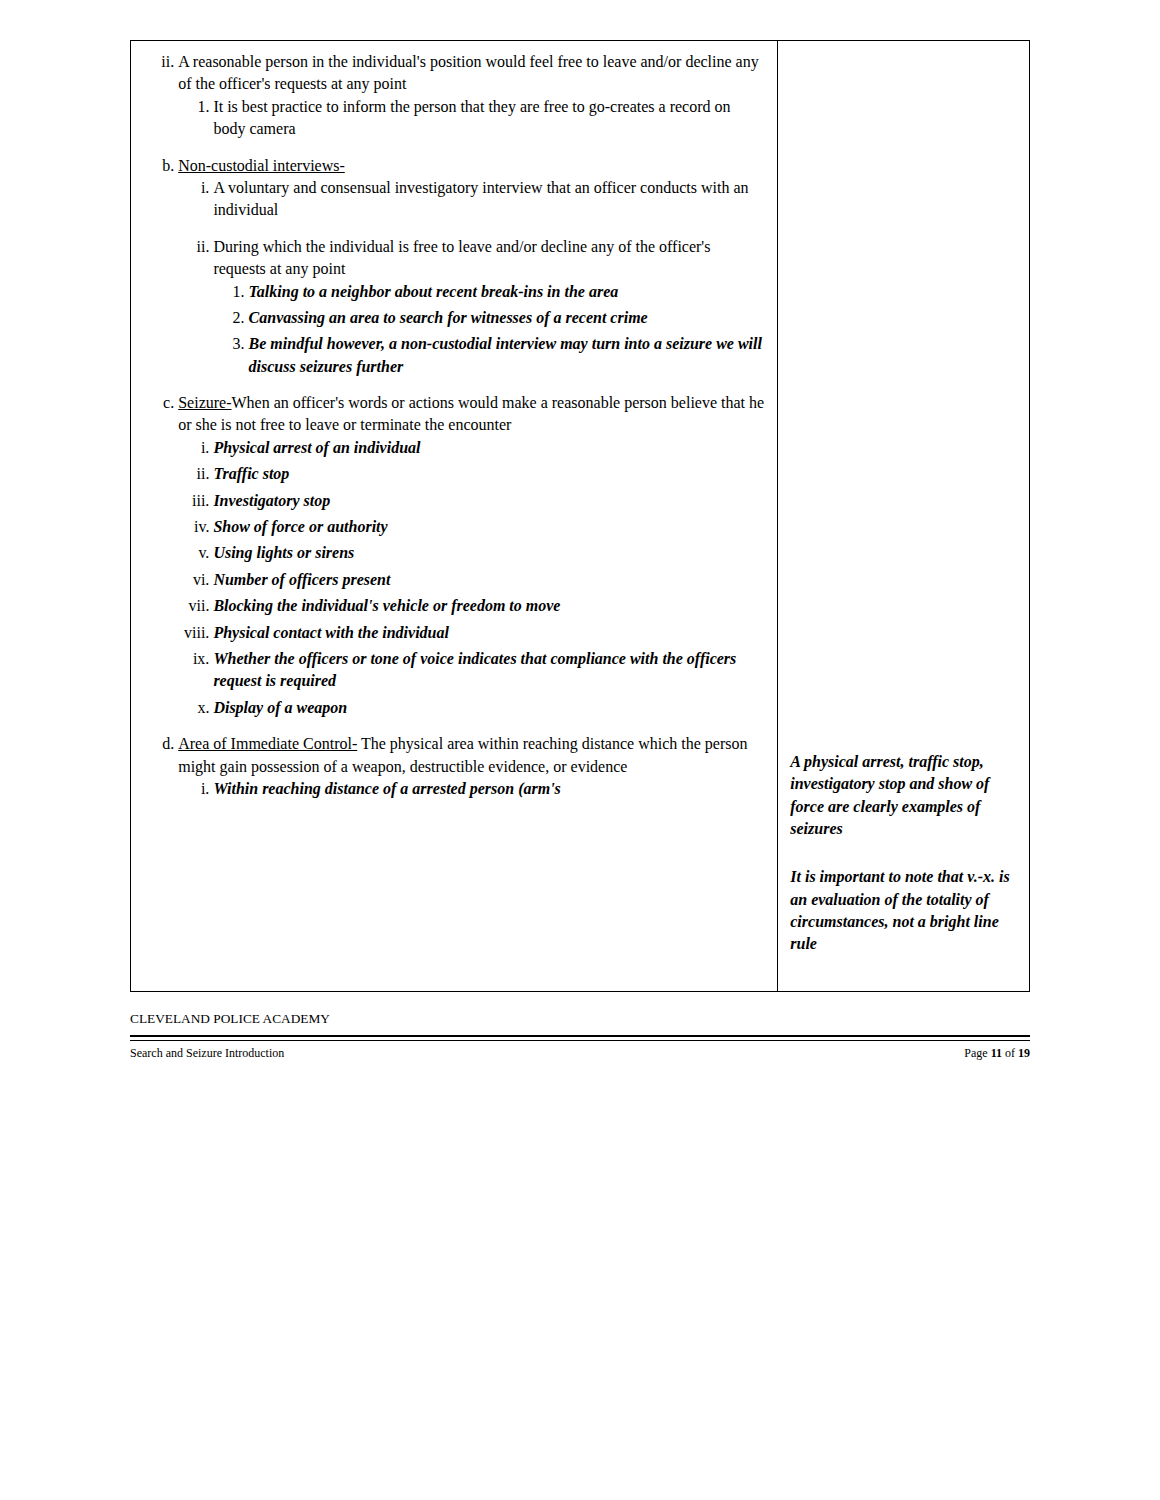| A reasonable person in the individual's position would feel free to leave and/or decline any of the officer's requests at any point It is best practice to inform the person that they are free to go-creates a record on body camera Non-custodial interviews- A voluntary and consensual investigatory interview that an officer conducts with an individual During which the individual is free to leave and/or decline any of the officer's requests at any point Talking to a neighbor about recent break-ins in the area Canvassing an area to search for witnesses of a recent crime Be mindful however, a non-custodial interview may turn into a seizure we will discuss seizures further Seizure- When an officer's words or actions would make a reasonable person believe that he or she is not free to leave or terminate the encounter Physical arrest of an individual Traffic stop Investigatory stop Show of force or authority Using lights or sirens Number of officers present Blocking the individual's vehicle or freedom to move Physical contact with the individual Whether the officers or tone of voice indicates that compliance with the officers request is required Display of a weapon Area of Immediate Control- The physical area within reaching distance which the person might gain possession of a weapon, destructible evidence, or evidence Within reaching distance of a arrested person (arm's | A physical arrest, traffic stop, investigatory stop and show of force are clearly examples of seizures It is important to note that v.-x. is an evaluation of the totality of circumstances, not a bright line rule |
CLEVELAND POLICE ACADEMY
Search and Seizure Introduction Page 11 of 19